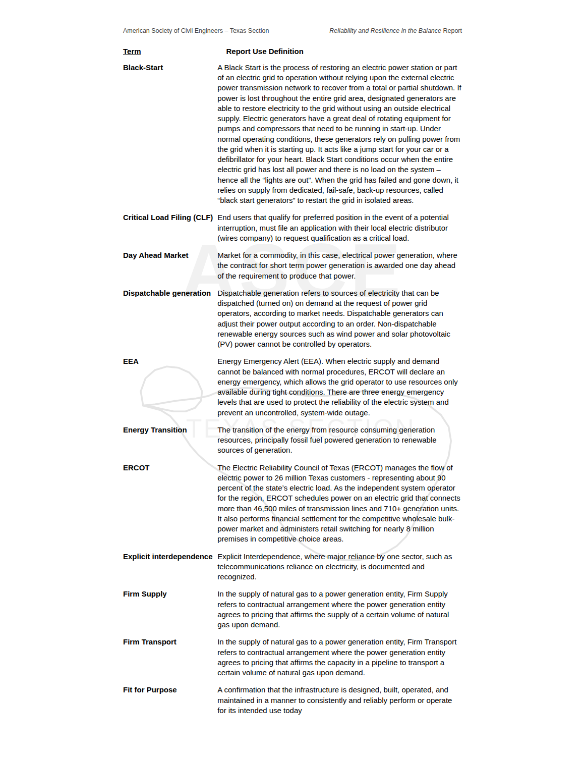ASCE
TEXAS SECTION
American Society of Civil Engineers – Texas Section
Reliability and Resilience in the Balance Report
| Term | Report Use Definition |
| --- | --- |
| Black-Start | A Black Start is the process of restoring an electric power station or part of an electric grid to operation without relying upon the external electric power transmission network to recover from a total or partial shutdown. If power is lost throughout the entire grid area, designated generators are able to restore electricity to the grid without using an outside electrical supply. Electric generators have a great deal of rotating equipment for pumps and compressors that need to be running in start-up. Under normal operating conditions, these generators rely on pulling power from the grid when it is starting up. It acts like a jump start for your car or a defibrillator for your heart. Black Start conditions occur when the entire electric grid has lost all power and there is no load on the system – hence all the “lights are out”. When the grid has failed and gone down, it relies on supply from dedicated, fail-safe, back-up resources, called “black start generators” to restart the grid in isolated areas. |
| Critical Load Filing (CLF) | End users that qualify for preferred position in the event of a potential interruption, must file an application with their local electric distributor (wires company) to request qualification as a critical load. |
| Day Ahead Market | Market for a commodity, in this case, electrical power generation, where the contract for short term power generation is awarded one day ahead of the requirement to produce that power. |
| Dispatchable generation | Dispatchable generation refers to sources of electricity that can be dispatched (turned on) on demand at the request of power grid operators, according to market needs. Dispatchable generators can adjust their power output according to an order. Non-dispatchable renewable energy sources such as wind power and solar photovoltaic (PV) power cannot be controlled by operators. |
| EEA | Energy Emergency Alert (EEA). When electric supply and demand cannot be balanced with normal procedures, ERCOT will declare an energy emergency, which allows the grid operator to use resources only available during tight conditions. There are three energy emergency levels that are used to protect the reliability of the electric system and prevent an uncontrolled, system-wide outage. |
| Energy Transition | The transition of the energy from resource consuming generation resources, principally fossil fuel powered generation to renewable sources of generation. |
| ERCOT | The Electric Reliability Council of Texas (ERCOT) manages the flow of electric power to 26 million Texas customers - representing about 90 percent of the state’s electric load. As the independent system operator for the region, ERCOT schedules power on an electric grid that connects more than 46,500 miles of transmission lines and 710+ generation units. It also performs financial settlement for the competitive wholesale bulk-power market and administers retail switching for nearly 8 million premises in competitive choice areas. |
| Explicit interdependence | Explicit Interdependence, where major reliance by one sector, such as telecommunications reliance on electricity, is documented and recognized. |
| Firm Supply | In the supply of natural gas to a power generation entity, Firm Supply refers to contractual arrangement where the power generation entity agrees to pricing that affirms the supply of a certain volume of natural gas upon demand. |
| Firm Transport | In the supply of natural gas to a power generation entity, Firm Transport refers to contractual arrangement where the power generation entity agrees to pricing that affirms the capacity in a pipeline to transport a certain volume of natural gas upon demand. |
| Fit for Purpose | A confirmation that the infrastructure is designed, built, operated, and maintained in a manner to consistently and reliably perform or operate for its intended use today |